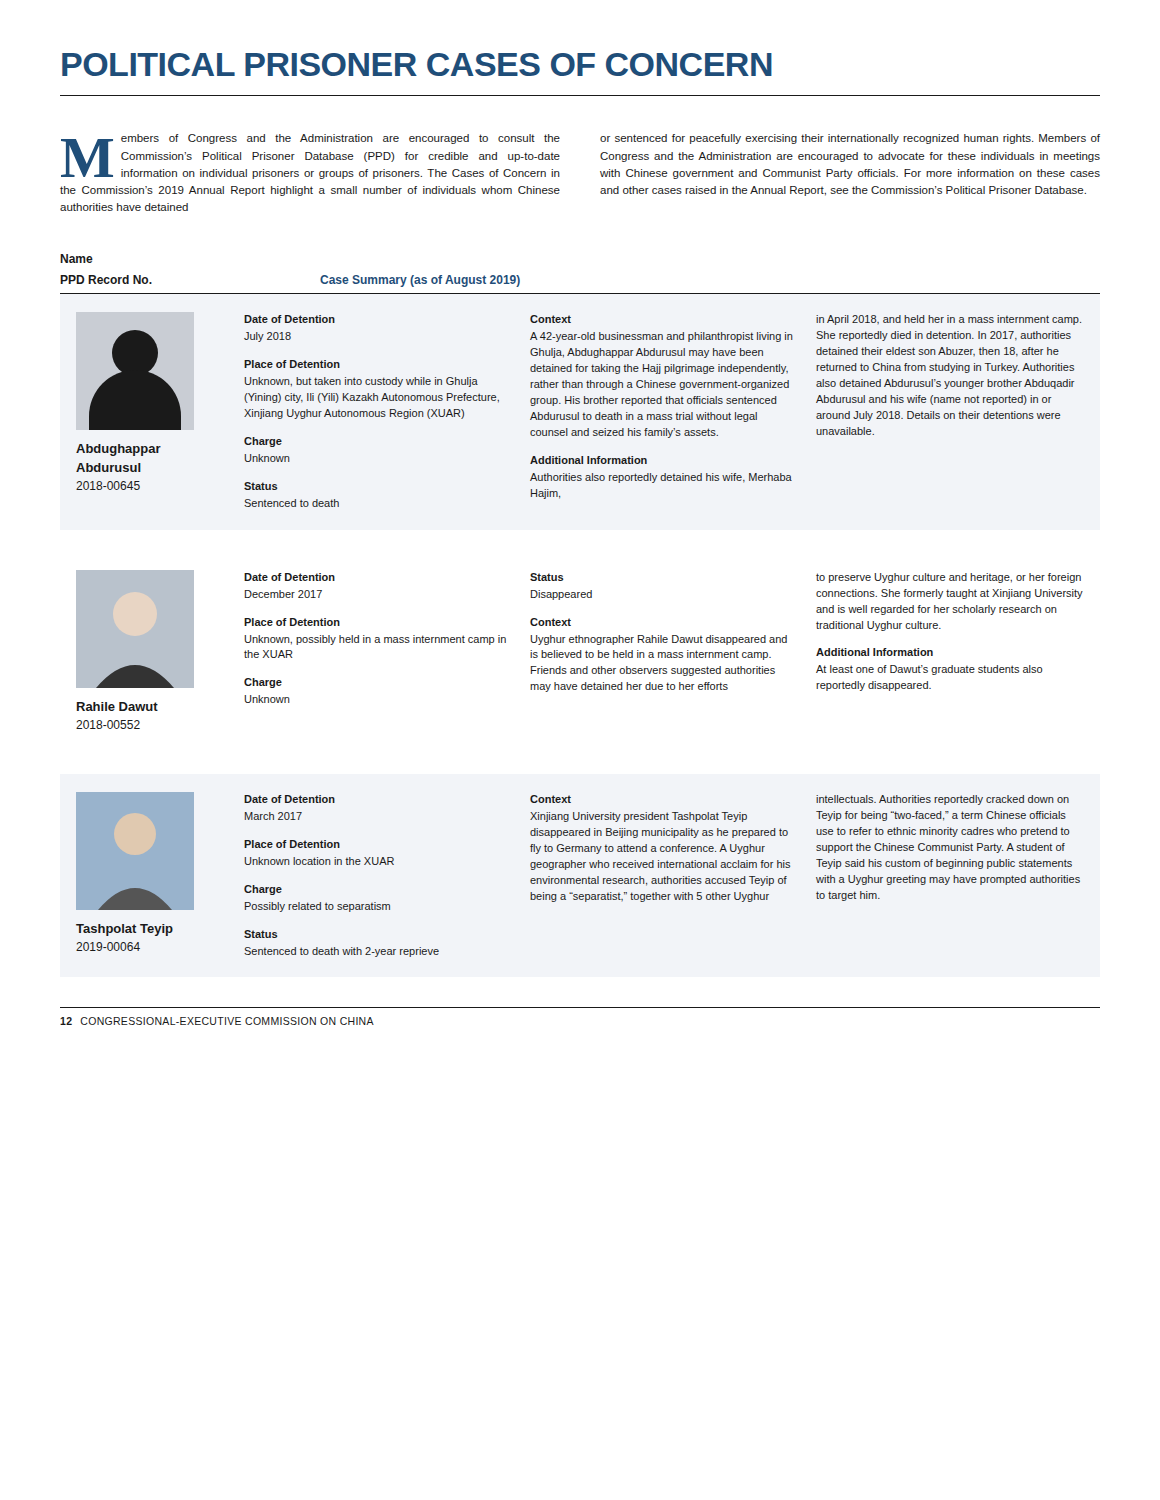Political Prisoner Cases of Concern
Members of Congress and the Administration are encouraged to consult the Commission’s Political Prisoner Database (PPD) for credible and up-to-date information on individual prisoners or groups of prisoners. The Cases of Concern in the Commission’s 2019 Annual Report highlight a small number of individuals whom Chinese authorities have detained
or sentenced for peacefully exercising their internationally recognized human rights. Members of Congress and the Administration are encouraged to advocate for these individuals in meetings with Chinese government and Communist Party officials. For more information on these cases and other cases raised in the Annual Report, see the Commission’s Political Prisoner Database.
Name
PPD Record No. Case Summary (as of August 2019)
Abdughappar Abdurusul
2018-00645
Date of Detention
July 2018
Place of Detention
Unknown, but taken into custody while in Ghulja (Yining) city, Ili (Yili) Kazakh Autonomous Prefecture, Xinjiang Uyghur Autonomous Region (XUAR)
Charge
Unknown
Status
Sentenced to death
Context
A 42-year-old businessman and philanthropist living in Ghulja, Abdughappar Abdurusul may have been detained for taking the Hajj pilgrimage independently, rather than through a Chinese government-organized group. His brother reported that officials sentenced Abdurusul to death in a mass trial without legal counsel and seized his family’s assets.
Additional Information
Authorities also reportedly detained his wife, Merhaba Hajim,
in April 2018, and held her in a mass internment camp. She reportedly died in detention. In 2017, authorities detained their eldest son Abuzer, then 18, after he returned to China from studying in Turkey. Authorities also detained Abdurusul’s younger brother Abduqadir Abdurusul and his wife (name not reported) in or around July 2018. Details on their detentions were unavailable.
Rahile Dawut
2018-00552
Date of Detention
December 2017
Place of Detention
Unknown, possibly held in a mass internment camp in the XUAR
Charge
Unknown
Status
Disappeared
Context
Uyghur ethnographer Rahile Dawut disappeared and is believed to be held in a mass internment camp. Friends and other observers suggested authorities may have detained her due to her efforts
to preserve Uyghur culture and heritage, or her foreign connections. She formerly taught at Xinjiang University and is well regarded for her scholarly research on traditional Uyghur culture.
Additional Information
At least one of Dawut’s graduate students also reportedly disappeared.
Tashpolat Teyip
2019-00064
Date of Detention
March 2017
Place of Detention
Unknown location in the XUAR
Charge
Possibly related to separatism
Status
Sentenced to death with 2-year reprieve
Context
Xinjiang University president Tashpolat Teyip disappeared in Beijing municipality as he prepared to fly to Germany to attend a conference. A Uyghur geographer who received international acclaim for his environmental research, authorities accused Teyip of being a “separatist,” together with 5 other Uyghur
intellectuals. Authorities reportedly cracked down on Teyip for being “two-faced,” a term Chinese officials use to refer to ethnic minority cadres who pretend to support the Chinese Communist Party. A student of Teyip said his custom of beginning public statements with a Uyghur greeting may have prompted authorities to target him.
12 CONGRESSIONAL-EXECUTIVE COMMISSION ON CHINA